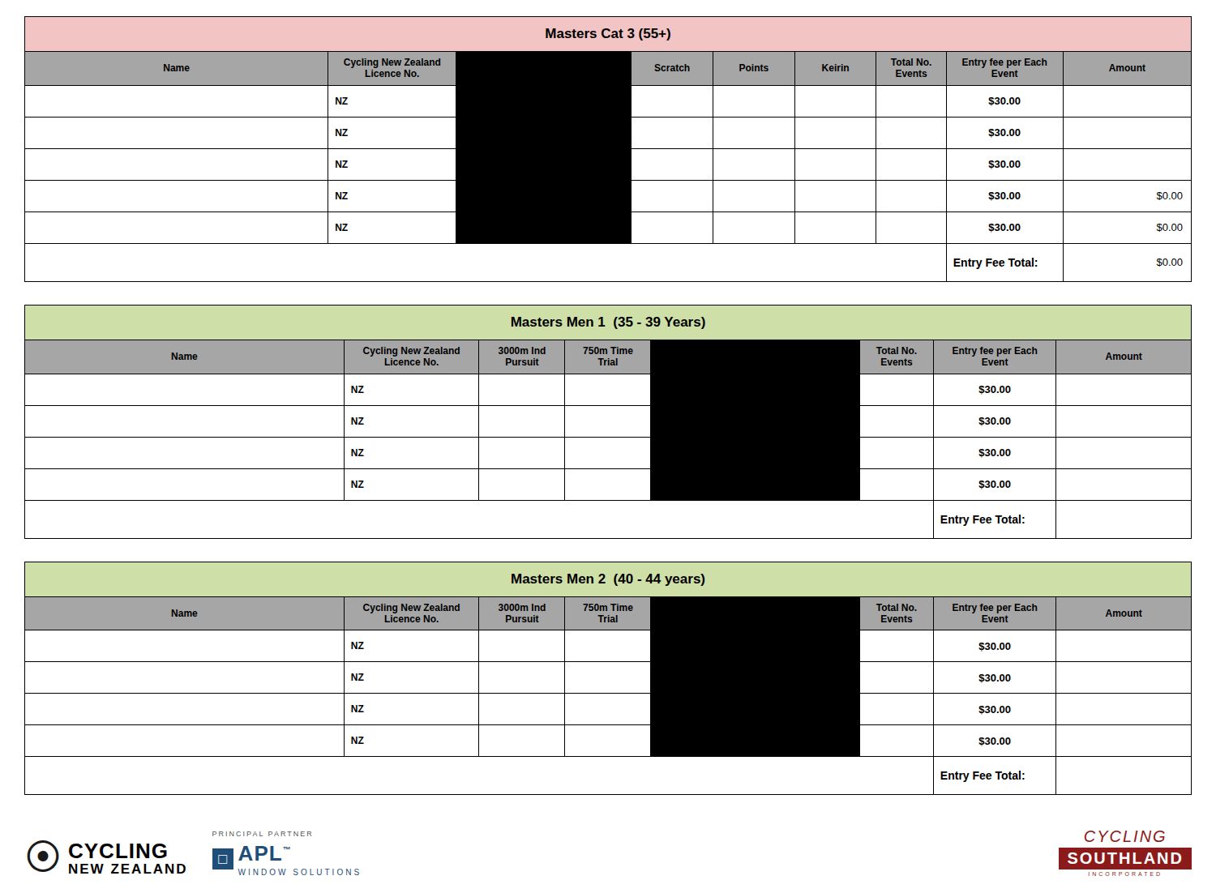| Masters Cat 3 (55+) |
| Name | Cycling New Zealand Licence No. | | Scratch | Points | Keirin | Total No. Events | Entry fee per Each Event | Amount |
| | NZ | | | | | | $30.00 | |
| | NZ | | | | | | $30.00 | |
| | NZ | | | | | | $30.00 | |
| | NZ | | | | | | $30.00 | $0.00 |
| | NZ | | | | | | $30.00 | $0.00 |
| | Entry Fee Total: | $0.00 |
| Masters Men 1 (35 - 39 Years) |
| Name | Cycling New Zealand Licence No. | 3000m Ind Pursuit | 750m Time Trial | | Total No. Events | Entry fee per Each Event | Amount |
| | NZ | | | | | $30.00 | |
| | NZ | | | | | $30.00 | |
| | NZ | | | | | $30.00 | |
| | NZ | | | | | $30.00 | |
| | Entry Fee Total: | |
| Masters Men 2 (40 - 44 years) |
| Name | Cycling New Zealand Licence No. | 3000m Ind Pursuit | 750m Time Trial | | Total No. Events | Entry fee per Each Event | Amount |
| | NZ | | | | | $30.00 | |
| | NZ | | | | | $30.00 | |
| | NZ | | | | | $30.00 | |
| | NZ | | | | | $30.00 | |
| | Entry Fee Total: | |
⦿
CYCLING
NEW ZEALAND
PRINCIPAL PARTNER
□
APL™
WINDOW SOLUTIONS
CYCLING
SOUTHLAND
INCORPORATED